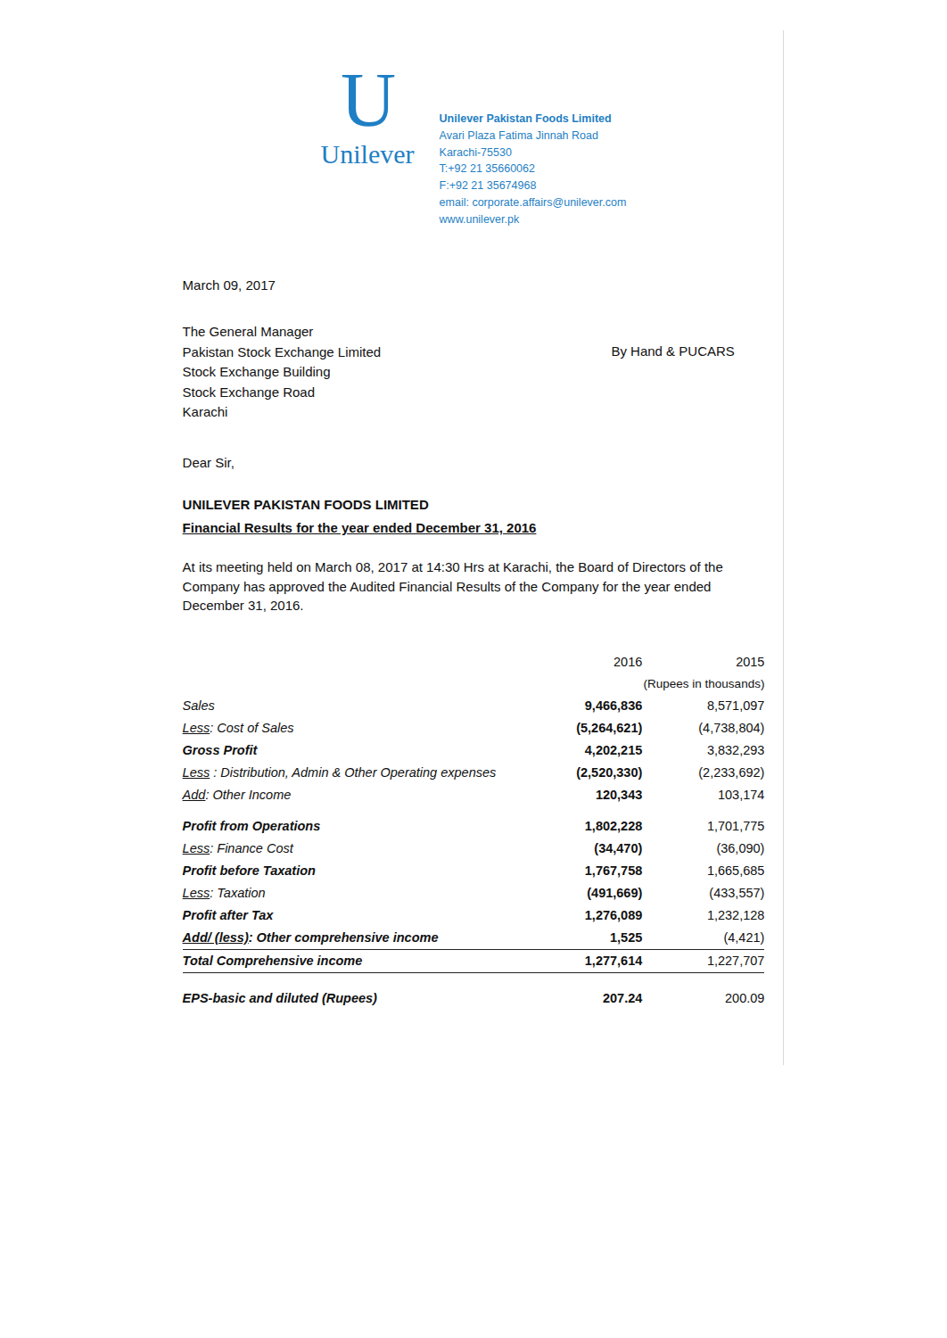U
Unilever
Unilever Pakistan Foods Limited
Avari Plaza Fatima Jinnah Road
Karachi-75530
T:+92 21 35660062
F:+92 21 35674968
email: corporate.affairs@unilever.com
www.unilever.pk
March 09, 2017
The General Manager
Pakistan Stock Exchange Limited
Stock Exchange Building
Stock Exchange Road
Karachi
By Hand & PUCARS
Dear Sir,
UNILEVER PAKISTAN FOODS LIMITED
Financial Results for the year ended December 31, 2016
At its meeting held on March 08, 2017 at 14:30 Hrs at Karachi, the Board of Directors of the Company has approved the Audited Financial Results of the Company for the year ended December 31, 2016.
| | 2016 | 2015 |
| | (Rupees in thousands) |
| Sales | 9,466,836 | 8,571,097 |
| Less : Cost of Sales | (5,264,621) | (4,738,804) |
| Gross Profit | 4,202,215 | 3,832,293 |
| Less : Distribution, Admin & Other Operating expenses | (2,520,330) | (2,233,692) |
| Add : Other Income | 120,343 | 103,174 |
| Profit from Operations | 1,802,228 | 1,701,775 |
| Less : Finance Cost | (34,470) | (36,090) |
| Profit before Taxation | 1,767,758 | 1,665,685 |
| Less : Taxation | (491,669) | (433,557) |
| Profit after Tax | 1,276,089 | 1,232,128 |
| Add/ (less) : Other comprehensive income | 1,525 | (4,421) |
| Total Comprehensive income | 1,277,614 | 1,227,707 |
| EPS-basic and diluted (Rupees) | 207.24 | 200.09 |